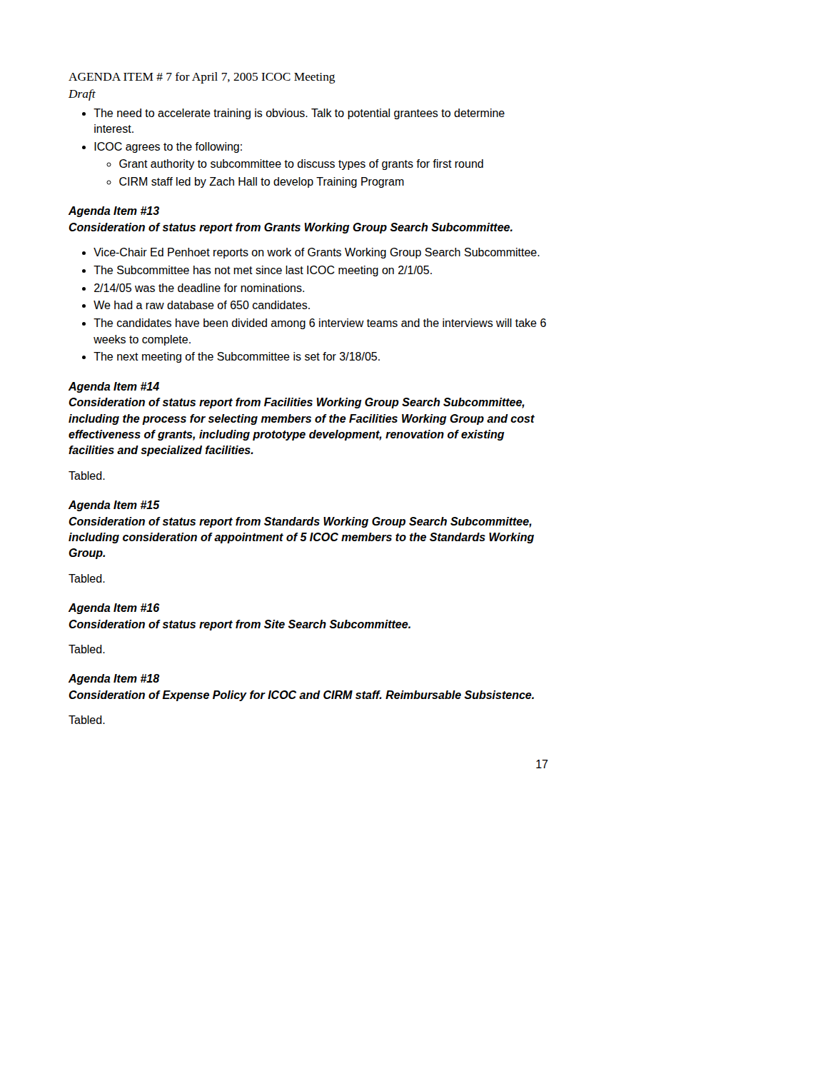AGENDA ITEM # 7 for April 7, 2005 ICOC Meeting Draft
The need to accelerate training is obvious. Talk to potential grantees to determine interest.
ICOC agrees to the following:
Grant authority to subcommittee to discuss types of grants for first round
CIRM staff led by Zach Hall to develop Training Program
Agenda Item #13
Consideration of status report from Grants Working Group Search Subcommittee.
Vice-Chair Ed Penhoet reports on work of Grants Working Group Search Subcommittee.
The Subcommittee has not met since last ICOC meeting on 2/1/05.
2/14/05 was the deadline for nominations.
We had a raw database of 650 candidates.
The candidates have been divided among 6 interview teams and the interviews will take 6 weeks to complete.
The next meeting of the Subcommittee is set for 3/18/05.
Agenda Item #14
Consideration of status report from Facilities Working Group Search Subcommittee, including the process for selecting members of the Facilities Working Group and cost effectiveness of grants, including prototype development, renovation of existing facilities and specialized facilities.
Tabled.
Agenda Item #15
Consideration of status report from Standards Working Group Search Subcommittee, including consideration of appointment of 5 ICOC members to the Standards Working Group.
Tabled.
Agenda Item #16
Consideration of status report from Site Search Subcommittee.
Tabled.
Agenda Item #18
Consideration of Expense Policy for ICOC and CIRM staff. Reimbursable Subsistence.
Tabled.
17